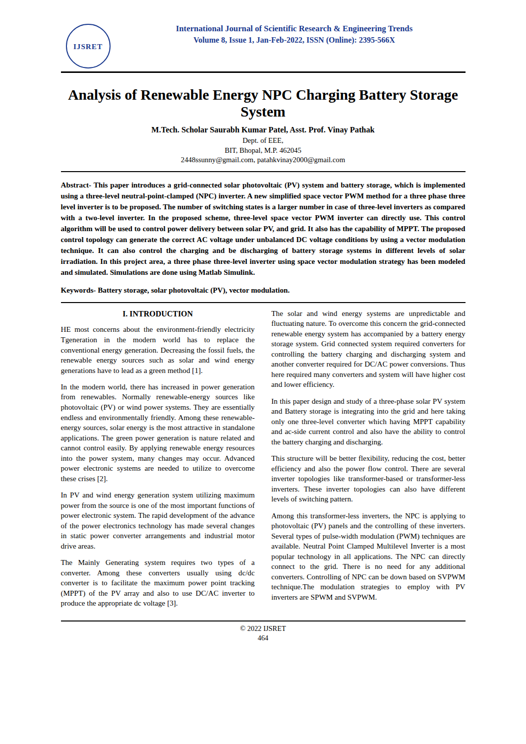IJSRET
International Journal of Scientific Research & Engineering Trends
Volume 8, Issue 1, Jan-Feb-2022, ISSN (Online): 2395-566X
Analysis of Renewable Energy NPC Charging Battery Storage System
M.Tech. Scholar Saurabh Kumar Patel, Asst. Prof. Vinay Pathak
Dept. of EEE,
BIT, Bhopal, M.P. 462045
2448ssunny@gmail.com, patahkvinay2000@gmail.com
Abstract- This paper introduces a grid-connected solar photovoltaic (PV) system and battery storage, which is implemented using a three-level neutral-point-clamped (NPC) inverter. A new simplified space vector PWM method for a three phase three level inverter is to be proposed. The number of switching states is a larger number in case of three-level inverters as compared with a two-level inverter. In the proposed scheme, three-level space vector PWM inverter can directly use. This control algorithm will be used to control power delivery between solar PV, and grid. It also has the capability of MPPT. The proposed control topology can generate the correct AC voltage under unbalanced DC voltage conditions by using a vector modulation technique. It can also control the charging and be discharging of battery storage systems in different levels of solar irradiation. In this project area, a three phase three-level inverter using space vector modulation strategy has been modeled and simulated. Simulations are done using Matlab Simulink.
Keywords- Battery storage, solar photovoltaic (PV), vector modulation.
I. INTRODUCTION
HE most concerns about the environment-friendly electricity Tgeneration in the modern world has to replace the conventional energy generation. Decreasing the fossil fuels, the renewable energy sources such as solar and wind energy generations have to lead as a green method [1].
In the modern world, there has increased in power generation from renewables. Normally renewable-energy sources like photovoltaic (PV) or wind power systems. They are essentially endless and environmentally friendly. Among these renewable-energy sources, solar energy is the most attractive in standalone applications. The green power generation is nature related and cannot control easily. By applying renewable energy resources into the power system, many changes may occur. Advanced power electronic systems are needed to utilize to overcome these crises [2].
In PV and wind energy generation system utilizing maximum power from the source is one of the most important functions of power electronic system. The rapid development of the advance of the power electronics technology has made several changes in static power converter arrangements and industrial motor drive areas.
The Mainly Generating system requires two types of a converter. Among these converters usually using dc/dc converter is to facilitate the maximum power point tracking (MPPT) of the PV array and also to use DC/AC inverter to produce the appropriate dc voltage [3].
The solar and wind energy systems are unpredictable and fluctuating nature. To overcome this concern the grid-connected renewable energy system has accompanied by a battery energy storage system. Grid connected system required converters for controlling the battery charging and discharging system and another converter required for DC/AC power conversions. Thus here required many converters and system will have higher cost and lower efficiency.
In this paper design and study of a three-phase solar PV system and Battery storage is integrating into the grid and here taking only one three-level converter which having MPPT capability and ac-side current control and also have the ability to control the battery charging and discharging.
This structure will be better flexibility, reducing the cost, better efficiency and also the power flow control. There are several inverter topologies like transformer-based or transformer-less inverters. These inverter topologies can also have different levels of switching pattern.
Among this transformer-less inverters, the NPC is applying to photovoltaic (PV) panels and the controlling of these inverters. Several types of pulse-width modulation (PWM) techniques are available. Neutral Point Clamped Multilevel Inverter is a most popular technology in all applications. The NPC can directly connect to the grid. There is no need for any additional converters. Controlling of NPC can be down based on SVPWM technique.The modulation strategies to employ with PV inverters are SPWM and SVPWM.
© 2022 IJSRET
464